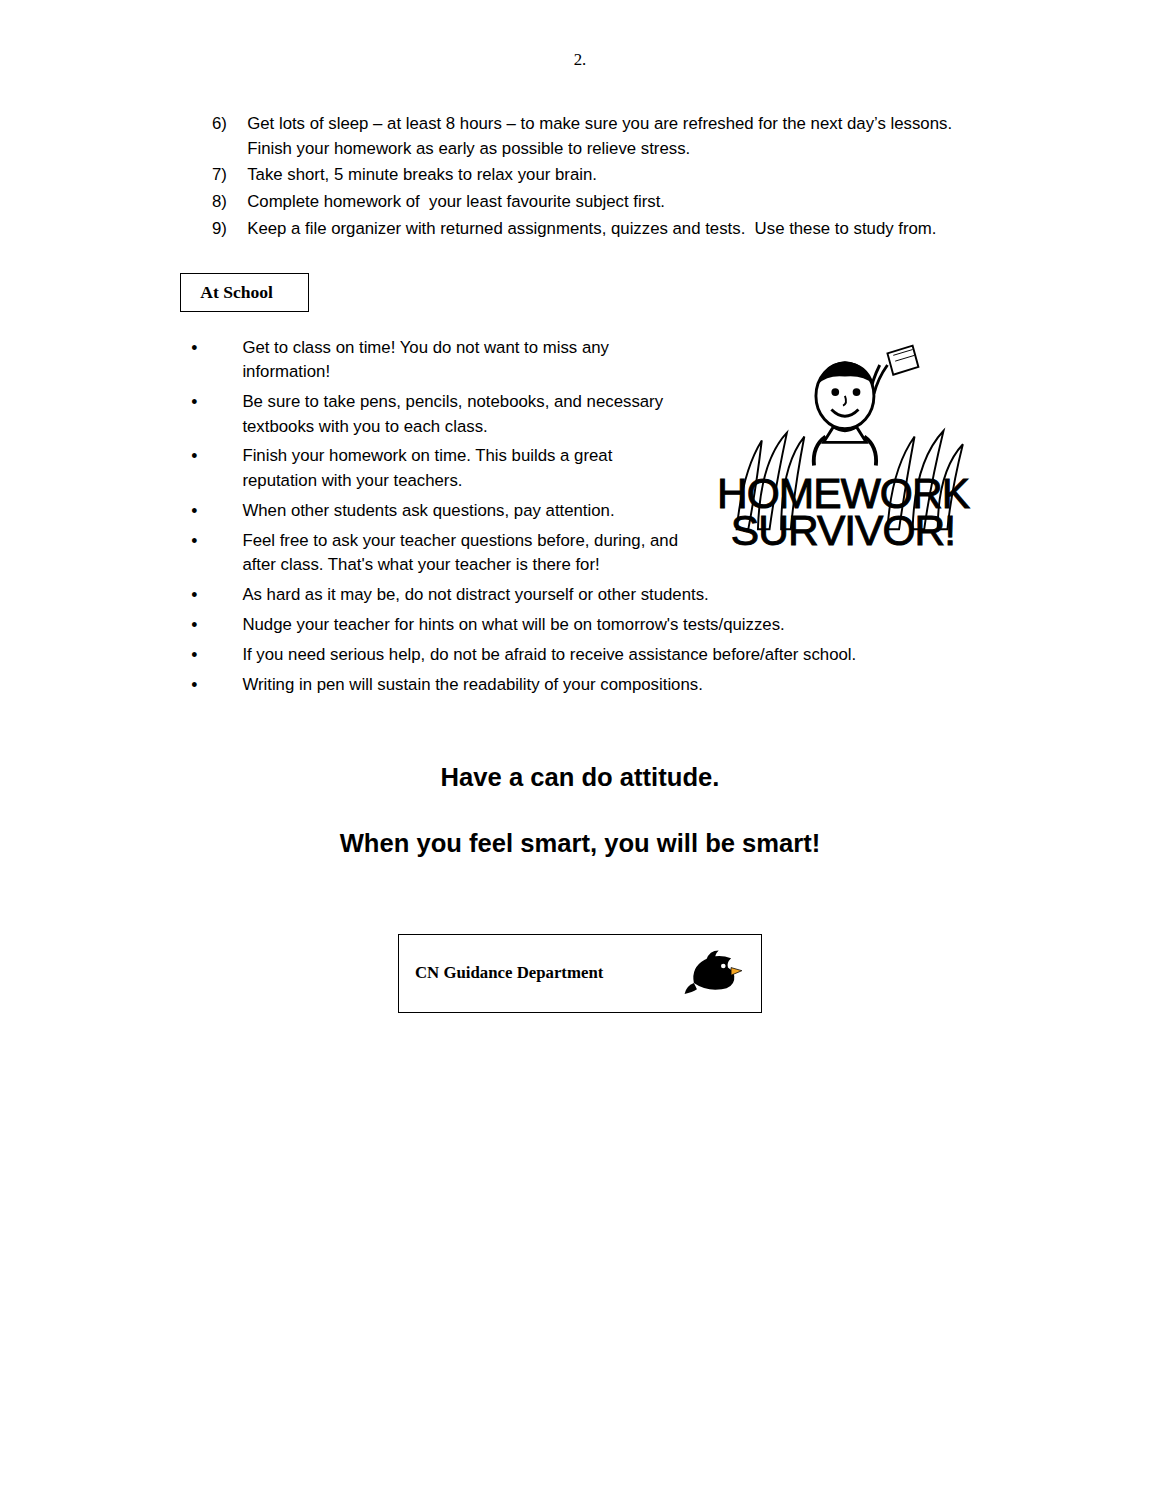2.
6) Get lots of sleep – at least 8 hours – to make sure you are refreshed for the next day’s lessons. Finish your homework as early as possible to relieve stress.
7) Take short, 5 minute breaks to relax your brain.
8) Complete homework of your least favourite subject first.
9) Keep a file organizer with returned assignments, quizzes and tests. Use these to study from.
At School
HOMEWORK SURVIVOR!
Get to class on time! You do not want to miss any information!
Be sure to take pens, pencils, notebooks, and necessary textbooks with you to each class.
Finish your homework on time. This builds a great reputation with your teachers.
When other students ask questions, pay attention.
Feel free to ask your teacher questions before, during, and after class. That's what your teacher is there for!
As hard as it may be, do not distract yourself or other students.
Nudge your teacher for hints on what will be on tomorrow's tests/quizzes.
If you need serious help, do not be afraid to receive assistance before/after school.
Writing in pen will sustain the readability of your compositions.
Have a can do attitude.
When you feel smart, you will be smart!
CN Guidance Department